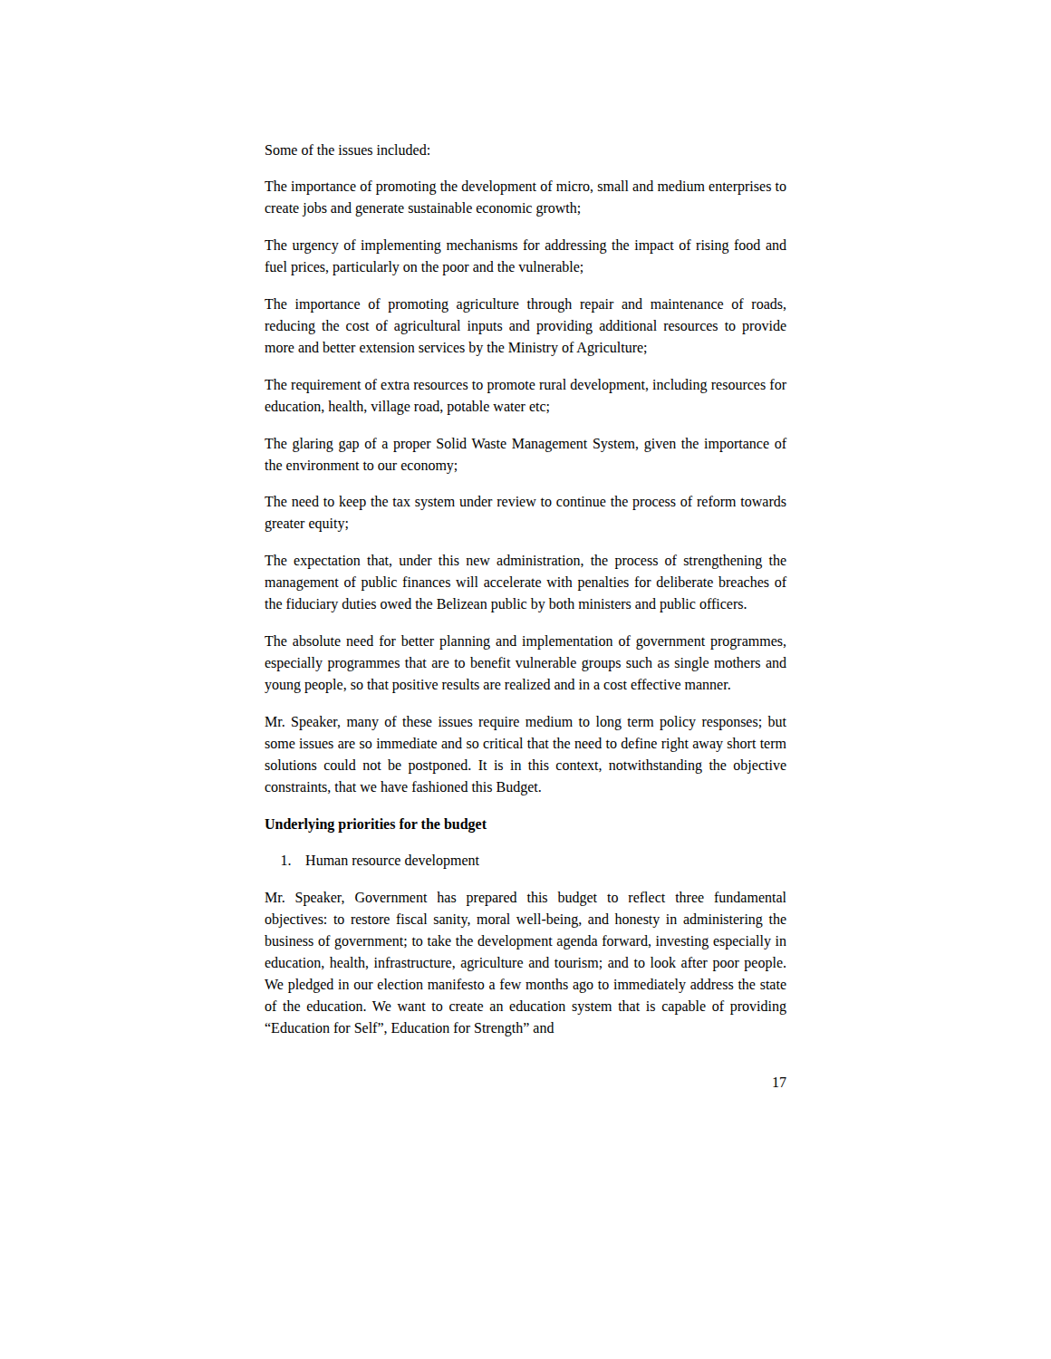Some of the issues included:
The importance of promoting the development of micro, small and medium enterprises to create jobs and generate sustainable economic growth;
The urgency of implementing mechanisms for addressing the impact of rising food and fuel prices, particularly on the poor and the vulnerable;
The importance of promoting agriculture through repair and maintenance of roads, reducing the cost of agricultural inputs and providing additional resources to provide more and better extension services by the Ministry of Agriculture;
The requirement of extra resources to promote rural development, including resources for education, health, village road, potable water etc;
The glaring gap of a proper Solid Waste Management System, given the importance of the environment to our economy;
The need to keep the tax system under review to continue the process of reform towards greater equity;
The expectation that, under this new administration, the process of strengthening the management of public finances will accelerate with penalties for deliberate breaches of the fiduciary duties owed the Belizean public by both ministers and public officers.
The absolute need for better planning and implementation of government programmes, especially programmes that are to benefit vulnerable groups such as single mothers and young people, so that positive results are realized and in a cost effective manner.
Mr. Speaker, many of these issues require medium to long term policy responses; but some issues are so immediate and so critical that the need to define right away short term solutions could not be postponed. It is in this context, notwithstanding the objective constraints, that we have fashioned this Budget.
Underlying priorities for the budget
Human resource development
Mr. Speaker, Government has prepared this budget to reflect three fundamental objectives: to restore fiscal sanity, moral well-being, and honesty in administering the business of government; to take the development agenda forward, investing especially in education, health, infrastructure, agriculture and tourism; and to look after poor people. We pledged in our election manifesto a few months ago to immediately address the state of the education. We want to create an education system that is capable of providing “Education for Self”, Education for Strength” and
17